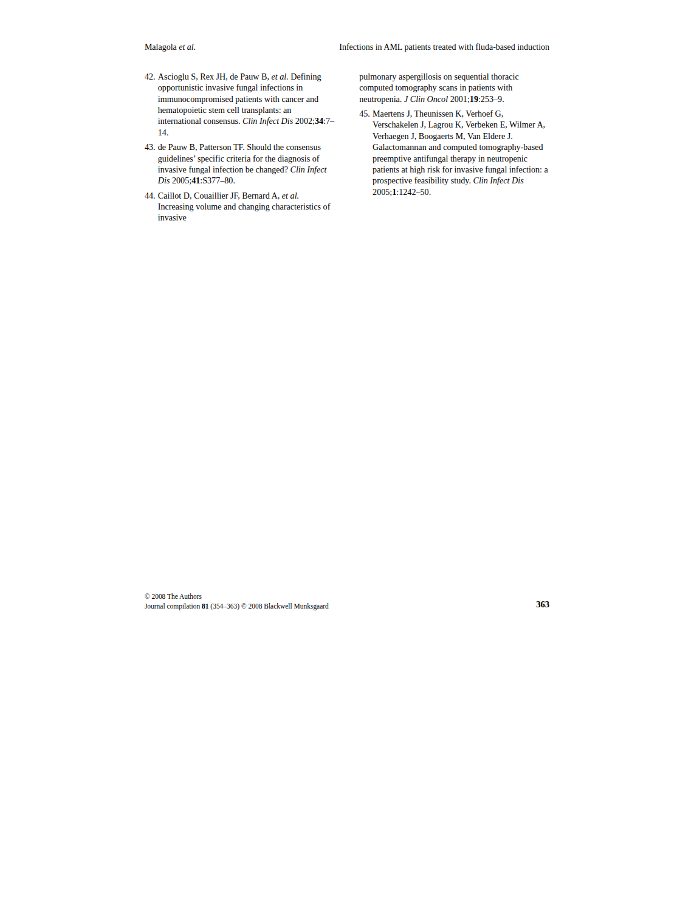Malagola et al.
Infections in AML patients treated with fluda-based induction
42. Ascioglu S, Rex JH, de Pauw B, et al. Defining opportunistic invasive fungal infections in immunocompromised patients with cancer and hematopoietic stem cell transplants: an international consensus. Clin Infect Dis 2002;34:7–14.
43. de Pauw B, Patterson TF. Should the consensus guidelines’ specific criteria for the diagnosis of invasive fungal infection be changed? Clin Infect Dis 2005;41:S377–80.
44. Caillot D, Couaillier JF, Bernard A, et al. Increasing volume and changing characteristics of invasive
pulmonary aspergillosis on sequential thoracic computed tomography scans in patients with neutropenia. J Clin Oncol 2001;19:253–9.
45. Maertens J, Theunissen K, Verhoef G, Verschakelen J, Lagrou K, Verbeken E, Wilmer A, Verhaegen J, Boogaerts M, Van Eldere J. Galactomannan and computed tomography-based preemptive antifungal therapy in neutropenic patients at high risk for invasive fungal infection: a prospective feasibility study. Clin Infect Dis 2005;1:1242–50.
© 2008 The Authors
Journal compilation 81 (354–363) © 2008 Blackwell Munksgaard
363